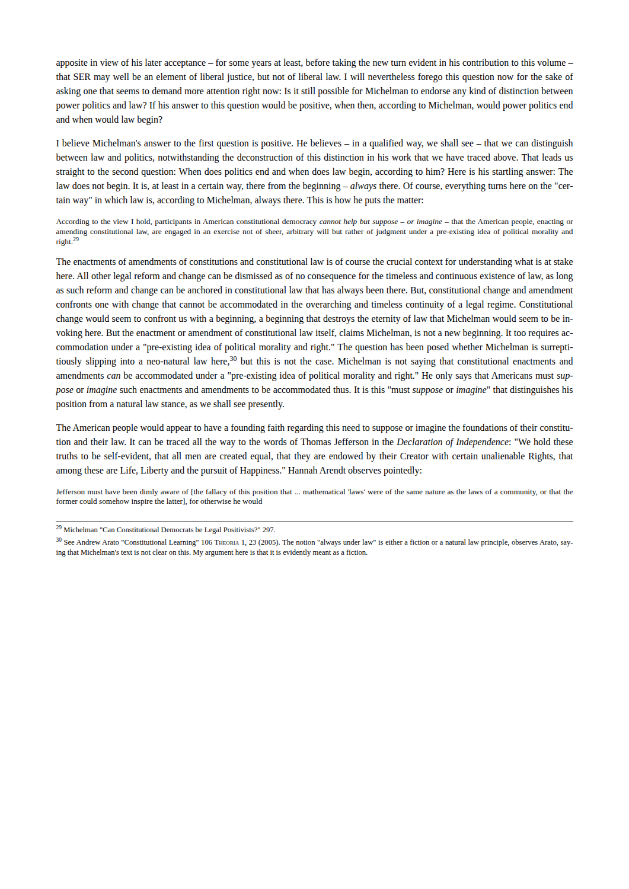apposite in view of his later acceptance – for some years at least, before taking the new turn evident in his contribution to this volume – that SER may well be an element of liberal justice, but not of liberal law. I will nevertheless forego this question now for the sake of asking one that seems to demand more attention right now: Is it still possible for Michelman to endorse any kind of distinction between power politics and law? If his answer to this question would be positive, when then, according to Michelman, would power politics end and when would law begin?
I believe Michelman's answer to the first question is positive. He believes – in a qualified way, we shall see – that we can distinguish between law and politics, notwithstanding the deconstruction of this distinction in his work that we have traced above. That leads us straight to the second question: When does politics end and when does law begin, according to him? Here is his startling answer: The law does not begin. It is, at least in a certain way, there from the beginning – always there. Of course, everything turns here on the "certain way" in which law is, according to Michelman, always there. This is how he puts the matter:
According to the view I hold, participants in American constitutional democracy cannot help but suppose – or imagine – that the American people, enacting or amending constitutional law, are engaged in an exercise not of sheer, arbitrary will but rather of judgment under a pre-existing idea of political morality and right.29
The enactments of amendments of constitutions and constitutional law is of course the crucial context for understanding what is at stake here. All other legal reform and change can be dismissed as of no consequence for the timeless and continuous existence of law, as long as such reform and change can be anchored in constitutional law that has always been there. But, constitutional change and amendment confronts one with change that cannot be accommodated in the overarching and timeless continuity of a legal regime. Constitutional change would seem to confront us with a beginning, a beginning that destroys the eternity of law that Michelman would seem to be invoking here. But the enactment or amendment of constitutional law itself, claims Michelman, is not a new beginning. It too requires accommodation under a "pre-existing idea of political morality and right." The question has been posed whether Michelman is surreptitiously slipping into a neo-natural law here,30 but this is not the case. Michelman is not saying that constitutional enactments and amendments can be accommodated under a "pre-existing idea of political morality and right." He only says that Americans must suppose or imagine such enactments and amendments to be accommodated thus. It is this "must suppose or imagine" that distinguishes his position from a natural law stance, as we shall see presently.
The American people would appear to have a founding faith regarding this need to suppose or imagine the foundations of their constitution and their law. It can be traced all the way to the words of Thomas Jefferson in the Declaration of Independence: "We hold these truths to be self-evident, that all men are created equal, that they are endowed by their Creator with certain unalienable Rights, that among these are Life, Liberty and the pursuit of Happiness." Hannah Arendt observes pointedly:
Jefferson must have been dimly aware of [the fallacy of this position that ... mathematical 'laws' were of the same nature as the laws of a community, or that the former could somehow inspire the latter], for otherwise he would
29 Michelman "Can Constitutional Democrats be Legal Positivists?" 297.
30 See Andrew Arato "Constitutional Learning" 106 Theoria 1, 23 (2005). The notion "always under law" is either a fiction or a natural law principle, observes Arato, saying that Michelman's text is not clear on this. My argument here is that it is evidently meant as a fiction.